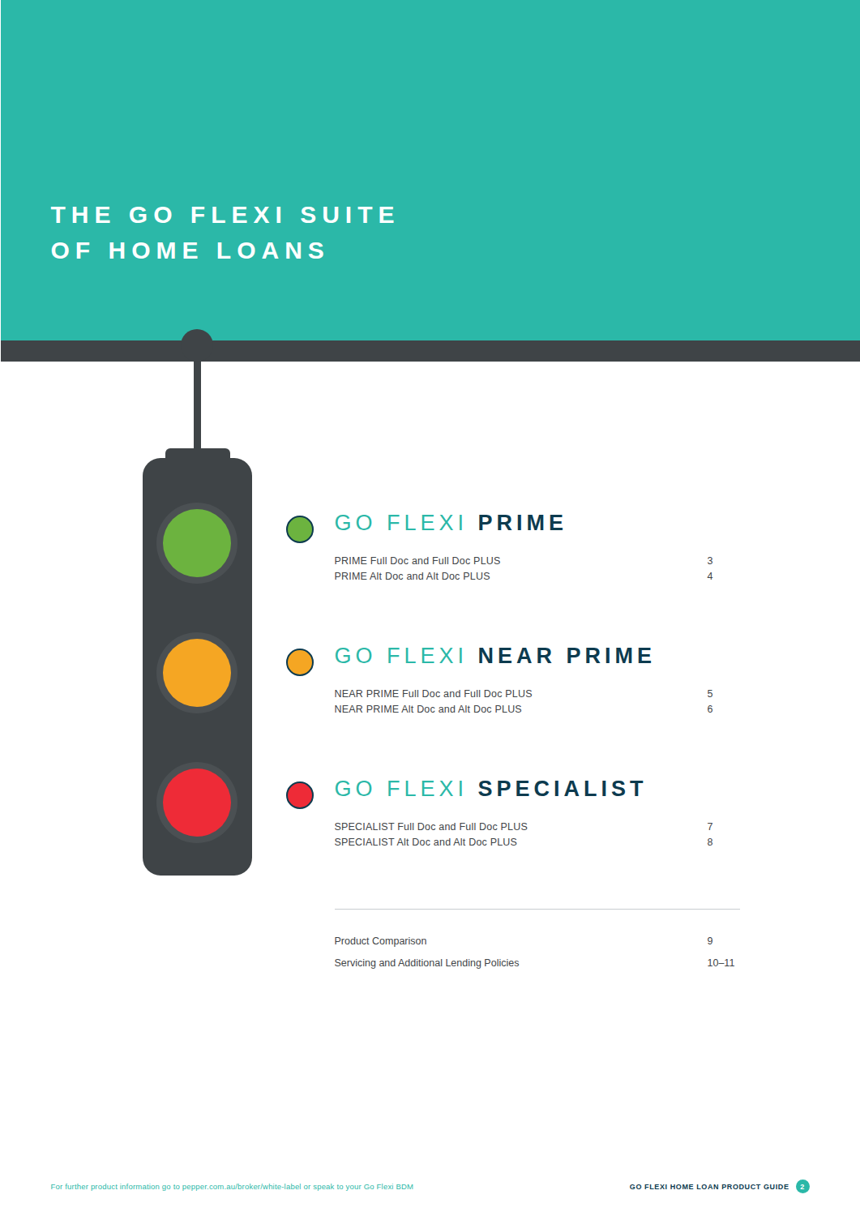The Go Flexi Suite
of Home Loans
GO FLEXI PRIME
PRIME Full Doc and Full Doc PLUS 3
PRIME Alt Doc and Alt Doc PLUS 4
GO FLEXI NEAR PRIME
NEAR PRIME Full Doc and Full Doc PLUS 5
NEAR PRIME Alt Doc and Alt Doc PLUS 6
GO FLEXI SPECIALIST
SPECIALIST Full Doc and Full Doc PLUS 7
SPECIALIST Alt Doc and Alt Doc PLUS 8
Product Comparison 9
Servicing and Additional Lending Policies 10–11
For further product information go to pepper.com.au/broker/white-label or speak to your Go Flexi BDM
GO FLEXI HOME LOAN PRODUCT GUIDE 2